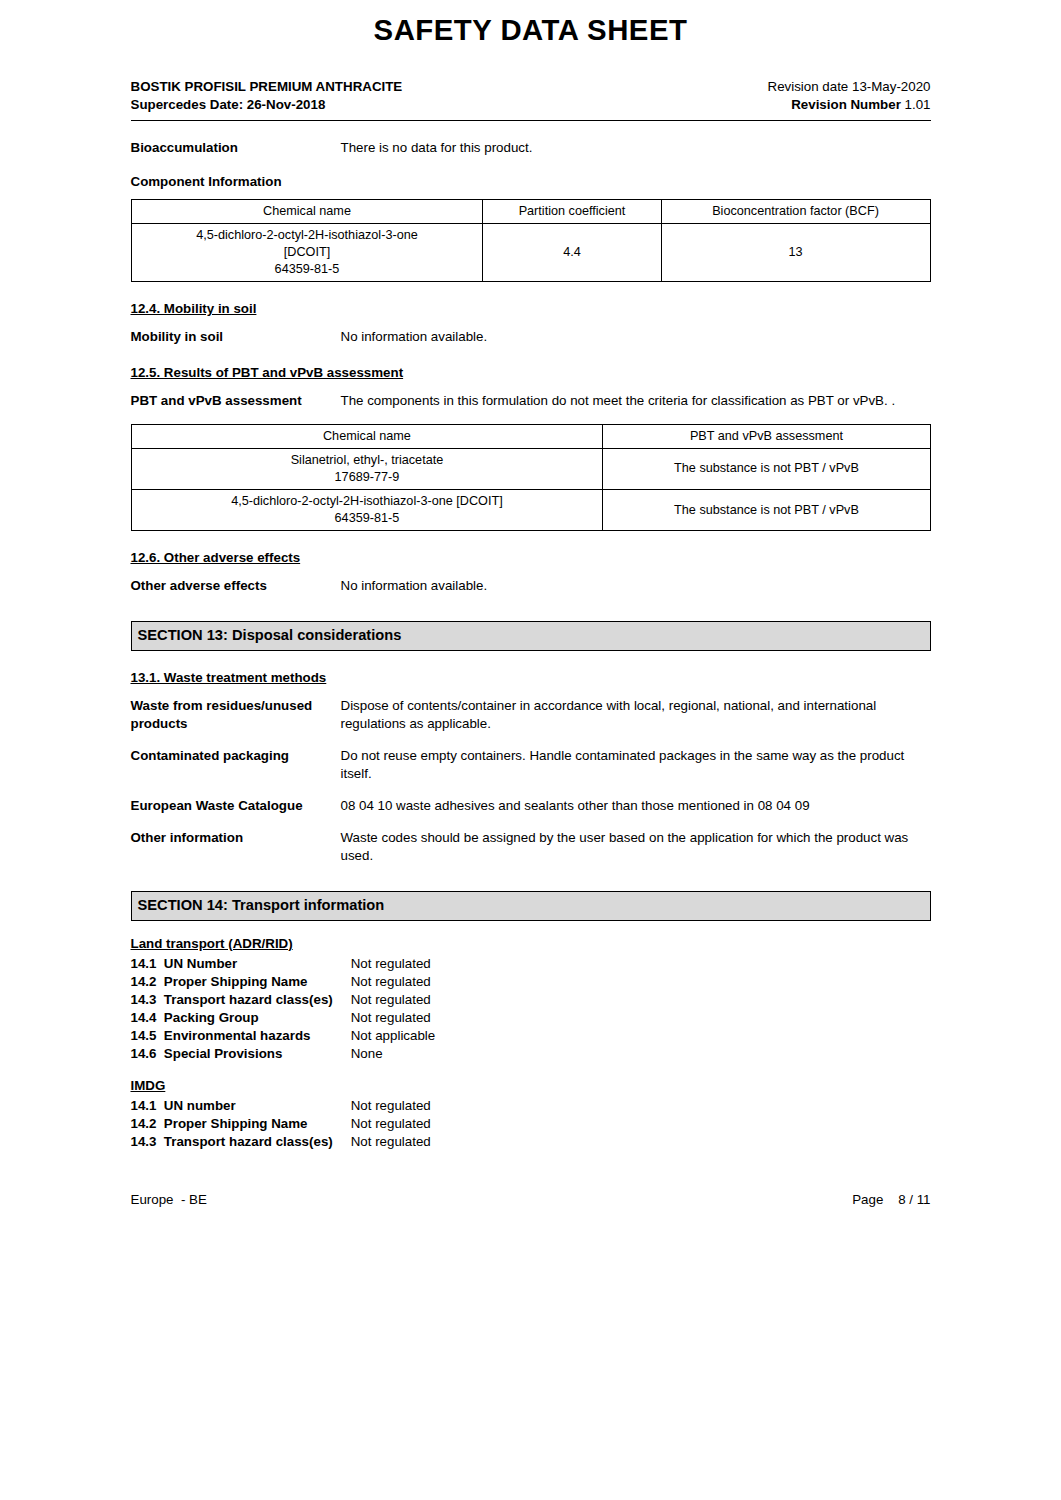SAFETY DATA SHEET
BOSTIK PROFISIL PREMIUM ANTHRACITE
Supercedes Date: 26-Nov-2018
Revision date 13-May-2020
Revision Number 1.01
Bioaccumulation
There is no data for this product.
Component Information
| Chemical name | Partition coefficient | Bioconcentration factor (BCF) |
| --- | --- | --- |
| 4,5-dichloro-2-octyl-2H-isothiazol-3-one [DCOIT] 64359-81-5 | 4.4 | 13 |
12.4. Mobility in soil
Mobility in soil
No information available.
12.5. Results of PBT and vPvB assessment
PBT and vPvB assessment
The components in this formulation do not meet the criteria for classification as PBT or vPvB. .
| Chemical name | PBT and vPvB assessment |
| --- | --- |
| Silanetriol, ethyl-, triacetate 17689-77-9 | The substance is not PBT / vPvB |
| 4,5-dichloro-2-octyl-2H-isothiazol-3-one [DCOIT] 64359-81-5 | The substance is not PBT / vPvB |
12.6. Other adverse effects
Other adverse effects
No information available.
SECTION 13: Disposal considerations
13.1. Waste treatment methods
Waste from residues/unused products
Dispose of contents/container in accordance with local, regional, national, and international regulations as applicable.
Contaminated packaging
Do not reuse empty containers. Handle contaminated packages in the same way as the product itself.
European Waste Catalogue
08 04 10 waste adhesives and sealants other than those mentioned in 08 04 09
Other information
Waste codes should be assigned by the user based on the application for which the product was used.
SECTION 14: Transport information
Land transport (ADR/RID)
| 14.1 UN Number | Not regulated |
| 14.2 Proper Shipping Name | Not regulated |
| 14.3 Transport hazard class(es) | Not regulated |
| 14.4 Packing Group | Not regulated |
| 14.5 Environmental hazards | Not applicable |
| 14.6 Special Provisions | None |
IMDG
| 14.1 UN number | Not regulated |
| 14.2 Proper Shipping Name | Not regulated |
| 14.3 Transport hazard class(es) | Not regulated |
Europe - BE
Page 8 / 11